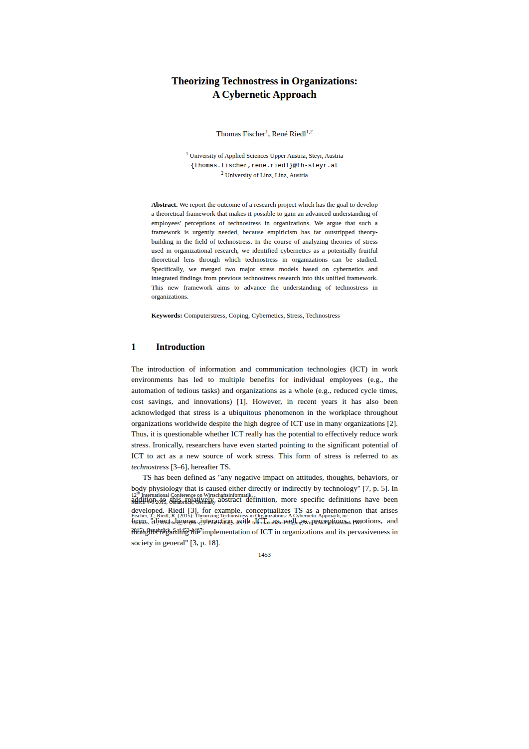Theorizing Technostress in Organizations:
A Cybernetic Approach
Thomas Fischer1, René Riedl1,2
1 University of Applied Sciences Upper Austria, Steyr, Austria
{thomas.fischer,rene.riedl}@fh-steyr.at
2 University of Linz, Linz, Austria
Abstract. We report the outcome of a research project which has the goal to develop a theoretical framework that makes it possible to gain an advanced understanding of employees' perceptions of technostress in organizations. We argue that such a framework is urgently needed, because empiricism has far outstripped theory-building in the field of technostress. In the course of analyzing theories of stress used in organizational research, we identified cybernetics as a potentially fruitful theoretical lens through which technostress in organizations can be studied. Specifically, we merged two major stress models based on cybernetics and integrated findings from previous technostress research into this unified framework. This new framework aims to advance the understanding of technostress in organizations.
Keywords: Computerstress, Coping, Cybernetics, Stress, Technostress
1 Introduction
The introduction of information and communication technologies (ICT) in work environments has led to multiple benefits for individual employees (e.g., the automation of tedious tasks) and organizations as a whole (e.g., reduced cycle times, cost savings, and innovations) [1]. However, in recent years it has also been acknowledged that stress is a ubiquitous phenomenon in the workplace throughout organizations worldwide despite the high degree of ICT use in many organizations [2]. Thus, it is questionable whether ICT really has the potential to effectively reduce work stress. Ironically, researchers have even started pointing to the significant potential of ICT to act as a new source of work stress. This form of stress is referred to as technostress [3–6], hereafter TS.
TS has been defined as "any negative impact on attitudes, thoughts, behaviors, or body physiology that is caused either directly or indirectly by technology" [7, p. 5]. In addition to this relatively abstract definition, more specific definitions have been developed. Riedl [3], for example, conceptualizes TS as a phenomenon that arises from "direct human interaction with ICT, as well as perceptions, emotions, and thoughts regarding the implementation of ICT in organizations and its pervasiveness in society in general" [3, p. 18].
12th International Conference on Wirtschaftsinformatik,
March 4-6 2015, Osnabrück, Germany
Fischer, T.; Riedl, R. (2015): Theorizing Technostress in Organizations: A Cybernetic Approach, in:
Thomas. O.; Teuteberg, F. (Hrsg.): Proceedings der 12. Internationalen Tagung Wirtschaftsinformatik (WI
2015), Osnabrück, S. 1453-1467
1453